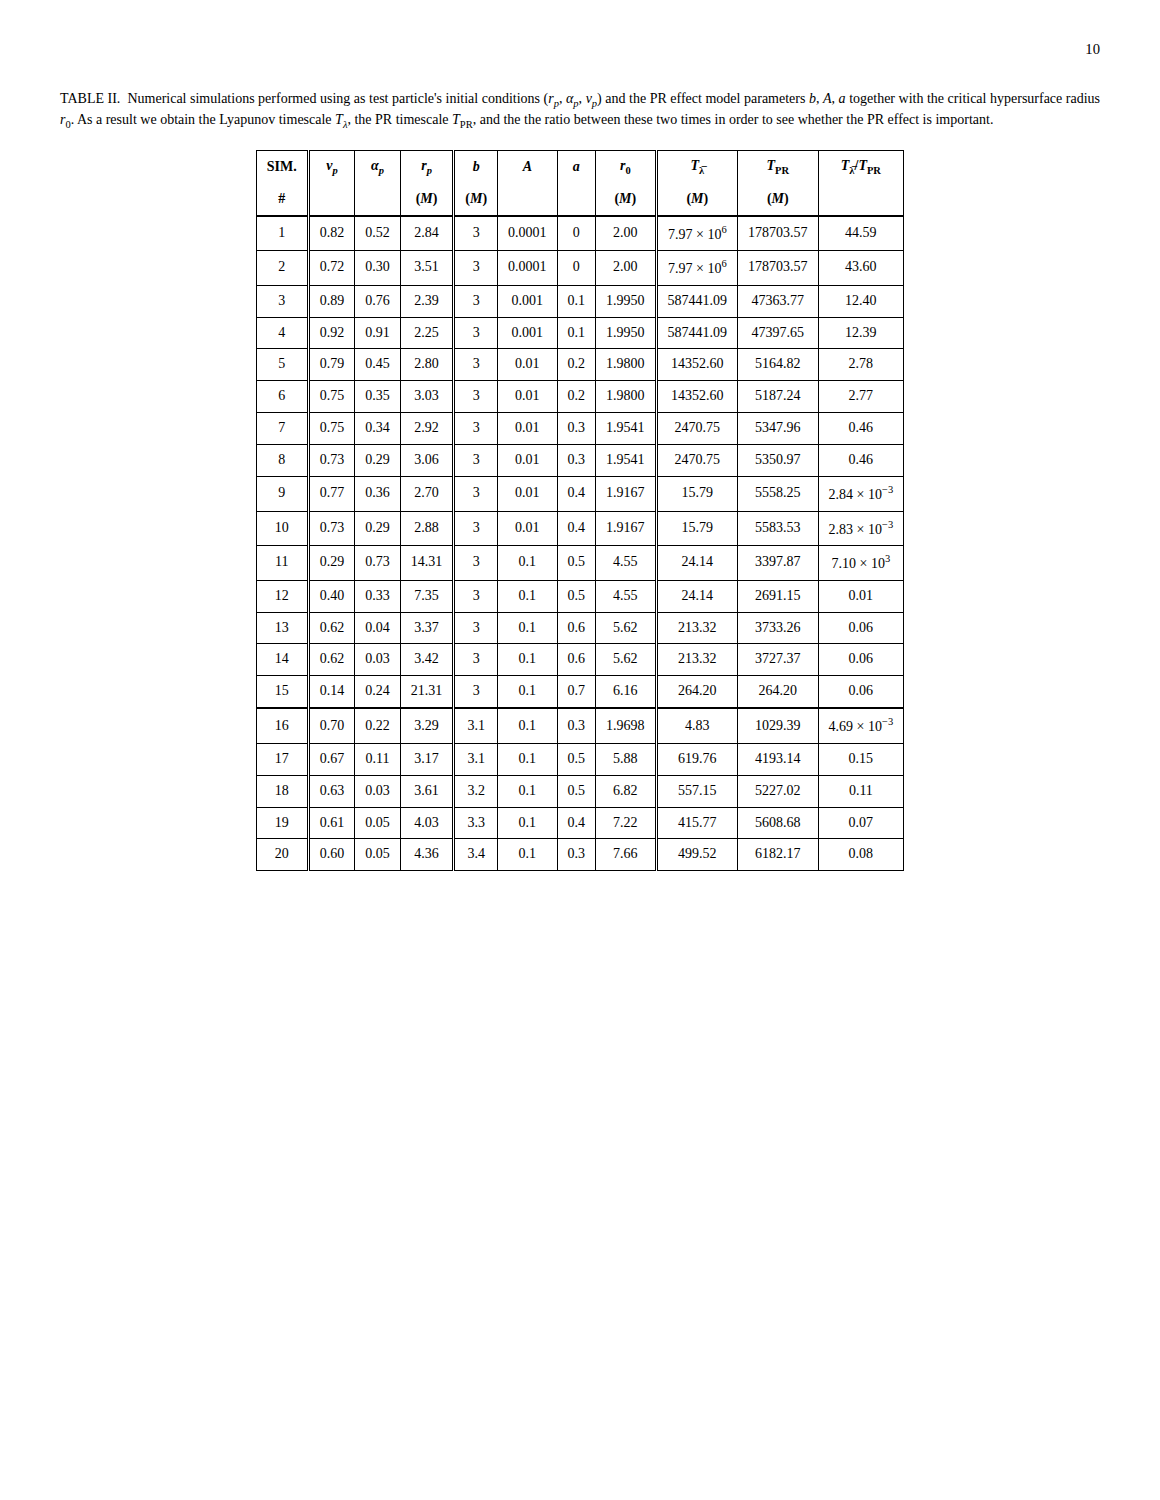10
TABLE II. Numerical simulations performed using as test particle's initial conditions (rp, αp, νp) and the PR effect model parameters b, A, a together with the critical hypersurface radius r0. As a result we obtain the Lyapunov timescale Tλ, the PR timescale TPR, and the the ratio between these two times in order to see whether the PR effect is important.
| SIM. | ν p | α p | r p | b | A | a | r 0 | T λ̅ | T PR | T λ̅ / T PR |
| --- | --- | --- | --- | --- | --- | --- | --- | --- | --- | --- |
| # | | | ( M ) | ( M ) | | | ( M ) | ( M ) | ( M ) | |
| 1 | 0.82 | 0.52 | 2.84 | 3 | 0.0001 | 0 | 2.00 | 7.97 × 10 6 | 178703.57 | 44.59 |
| 2 | 0.72 | 0.30 | 3.51 | 3 | 0.0001 | 0 | 2.00 | 7.97 × 10 6 | 178703.57 | 43.60 |
| 3 | 0.89 | 0.76 | 2.39 | 3 | 0.001 | 0.1 | 1.9950 | 587441.09 | 47363.77 | 12.40 |
| 4 | 0.92 | 0.91 | 2.25 | 3 | 0.001 | 0.1 | 1.9950 | 587441.09 | 47397.65 | 12.39 |
| 5 | 0.79 | 0.45 | 2.80 | 3 | 0.01 | 0.2 | 1.9800 | 14352.60 | 5164.82 | 2.78 |
| 6 | 0.75 | 0.35 | 3.03 | 3 | 0.01 | 0.2 | 1.9800 | 14352.60 | 5187.24 | 2.77 |
| 7 | 0.75 | 0.34 | 2.92 | 3 | 0.01 | 0.3 | 1.9541 | 2470.75 | 5347.96 | 0.46 |
| 8 | 0.73 | 0.29 | 3.06 | 3 | 0.01 | 0.3 | 1.9541 | 2470.75 | 5350.97 | 0.46 |
| 9 | 0.77 | 0.36 | 2.70 | 3 | 0.01 | 0.4 | 1.9167 | 15.79 | 5558.25 | 2.84 × 10 −3 |
| 10 | 0.73 | 0.29 | 2.88 | 3 | 0.01 | 0.4 | 1.9167 | 15.79 | 5583.53 | 2.83 × 10 −3 |
| 11 | 0.29 | 0.73 | 14.31 | 3 | 0.1 | 0.5 | 4.55 | 24.14 | 3397.87 | 7.10 × 10 3 |
| 12 | 0.40 | 0.33 | 7.35 | 3 | 0.1 | 0.5 | 4.55 | 24.14 | 2691.15 | 0.01 |
| 13 | 0.62 | 0.04 | 3.37 | 3 | 0.1 | 0.6 | 5.62 | 213.32 | 3733.26 | 0.06 |
| 14 | 0.62 | 0.03 | 3.42 | 3 | 0.1 | 0.6 | 5.62 | 213.32 | 3727.37 | 0.06 |
| 15 | 0.14 | 0.24 | 21.31 | 3 | 0.1 | 0.7 | 6.16 | 264.20 | 264.20 | 0.06 |
| 16 | 0.70 | 0.22 | 3.29 | 3.1 | 0.1 | 0.3 | 1.9698 | 4.83 | 1029.39 | 4.69 × 10 −3 |
| 17 | 0.67 | 0.11 | 3.17 | 3.1 | 0.1 | 0.5 | 5.88 | 619.76 | 4193.14 | 0.15 |
| 18 | 0.63 | 0.03 | 3.61 | 3.2 | 0.1 | 0.5 | 6.82 | 557.15 | 5227.02 | 0.11 |
| 19 | 0.61 | 0.05 | 4.03 | 3.3 | 0.1 | 0.4 | 7.22 | 415.77 | 5608.68 | 0.07 |
| 20 | 0.60 | 0.05 | 4.36 | 3.4 | 0.1 | 0.3 | 7.66 | 499.52 | 6182.17 | 0.08 |